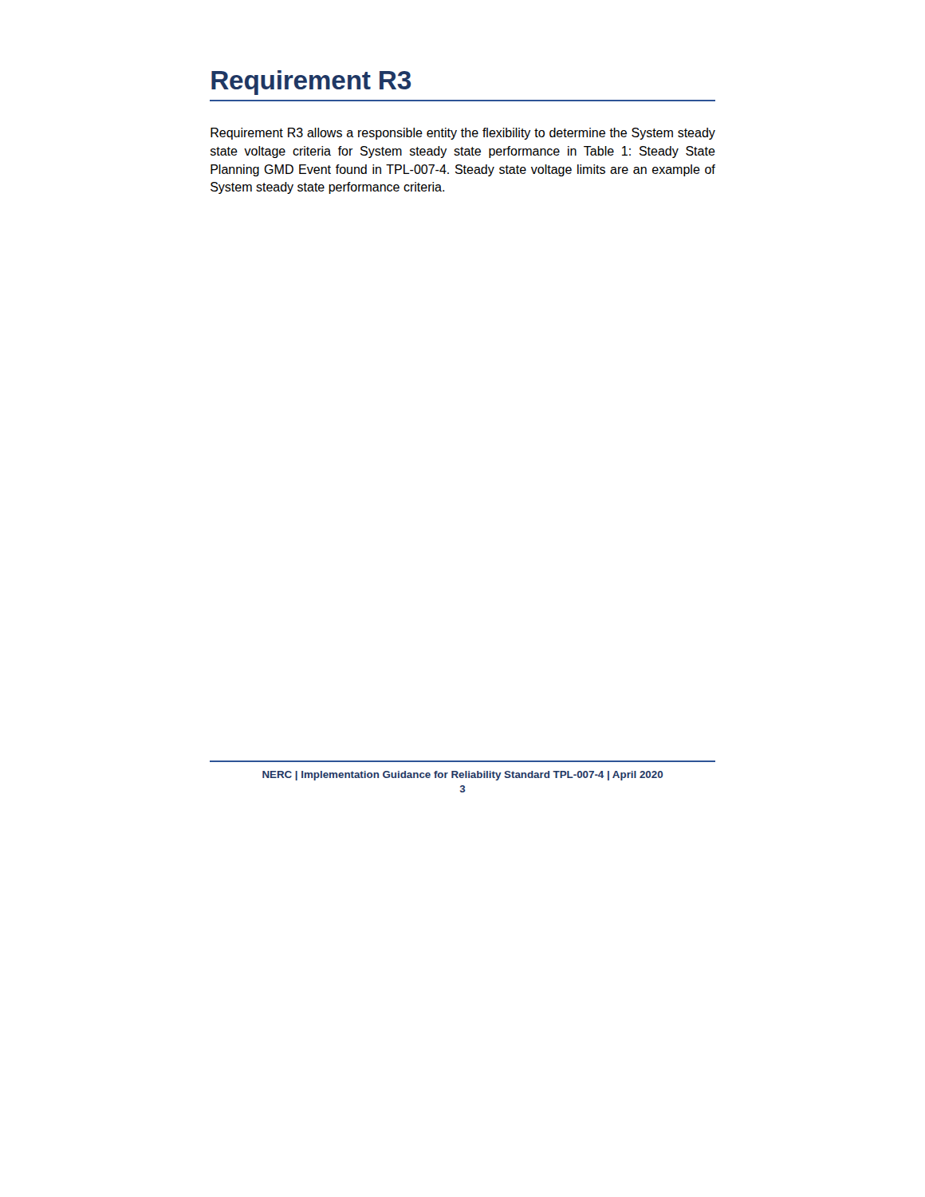Requirement R3
Requirement R3 allows a responsible entity the flexibility to determine the System steady state voltage criteria for System steady state performance in Table 1: Steady State Planning GMD Event found in TPL-007-4. Steady state voltage limits are an example of System steady state performance criteria.
NERC | Implementation Guidance for Reliability Standard TPL-007-4 | April 2020
3